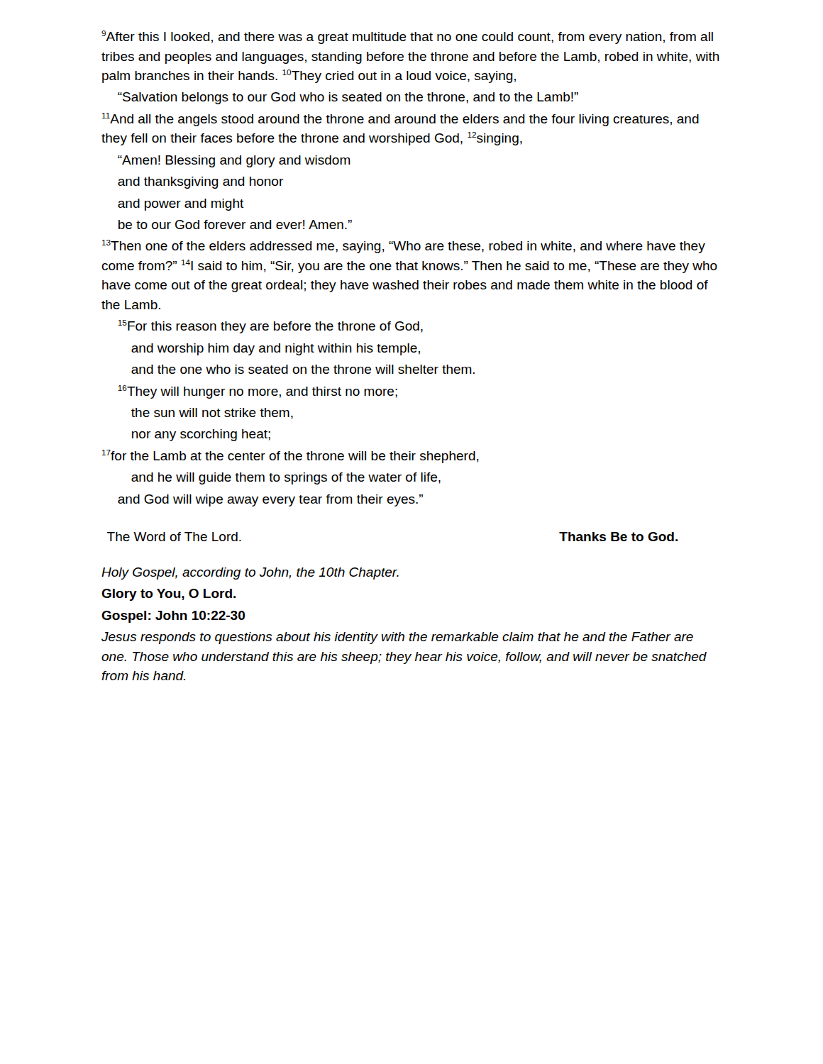9After this I looked, and there was a great multitude that no one could count, from every nation, from all tribes and peoples and languages, standing before the throne and before the Lamb, robed in white, with palm branches in their hands. 10They cried out in a loud voice, saying,
“Salvation belongs to our God who is seated on the throne, and to the Lamb!”
11And all the angels stood around the throne and around the elders and the four living creatures, and they fell on their faces before the throne and worshiped God, 12singing,
“Amen! Blessing and glory and wisdom
and thanksgiving and honor
and power and might
be to our God forever and ever! Amen.”
13Then one of the elders addressed me, saying, “Who are these, robed in white, and where have they come from?” 14I said to him, “Sir, you are the one that knows.” Then he said to me, “These are they who have come out of the great ordeal; they have washed their robes and made them white in the blood of the Lamb.
15For this reason they are before the throne of God,
and worship him day and night within his temple,
and the one who is seated on the throne will shelter them.
16They will hunger no more, and thirst no more;
the sun will not strike them,
nor any scorching heat;
17for the Lamb at the center of the throne will be their shepherd,
and he will guide them to springs of the water of life,
and God will wipe away every tear from their eyes.”
The Word of The Lord. Thanks Be to God.
Holy Gospel, according to John, the 10th Chapter.
Glory to You, O Lord.
Gospel: John 10:22-30
Jesus responds to questions about his identity with the remarkable claim that he and the Father are one. Those who understand this are his sheep; they hear his voice, follow, and will never be snatched from his hand.